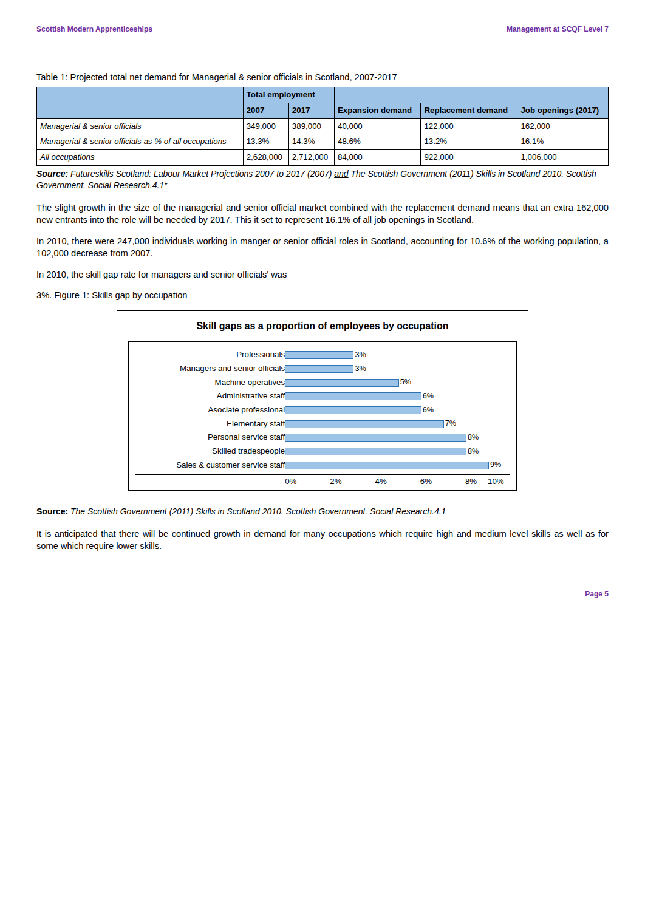Scottish Modern Apprenticeships
Management at SCQF Level 7
Table 1: Projected total net demand for Managerial & senior officials in Scotland, 2007-2017
| | Total employment | |
| --- | --- | --- |
| 2007 | 2017 | Expansion demand | Replacement demand | Job openings (2017) |
| Managerial & senior officials | 349,000 | 389,000 | 40,000 | 122,000 | 162,000 |
| Managerial & senior officials as % of all occupations | 13.3% | 14.3% | 48.6% | 13.2% | 16.1% |
| All occupations | 2,628,000 | 2,712,000 | 84,000 | 922,000 | 1,006,000 |
Source: Futureskills Scotland: Labour Market Projections 2007 to 2017 (2007) and The Scottish Government (2011) Skills in Scotland 2010. Scottish Government. Social Research.4.1*
The slight growth in the size of the managerial and senior official market combined with the replacement demand means that an extra 162,000 new entrants into the role will be needed by 2017. This it set to represent 16.1% of all job openings in Scotland.
In 2010, there were 247,000 individuals working in manger or senior official roles in Scotland, accounting for 10.6% of the working population, a 102,000 decrease from 2007.
In 2010, the skill gap rate for managers and senior officials' was
3%. Figure 1: Skills gap by occupation
Skill gaps as a proportion of employees by occupation
| Professionals | 3% |
| Managers and senior officials | 3% |
| Machine operatives | 5% |
| Administrative staff | 6% |
| Asociate professional | 6% |
| Elementary staff | 7% |
| Personal service staff | 8% |
| Skilled tradespeople | 8% |
| Sales & customer service staff | 9% |
| | / 0% / 2% / 4% / 6% / 8% / 10% / |
Source: The Scottish Government (2011) Skills in Scotland 2010. Scottish Government. Social Research.4.1
It is anticipated that there will be continued growth in demand for many occupations which require high and medium level skills as well as for some which require lower skills.
Page 5